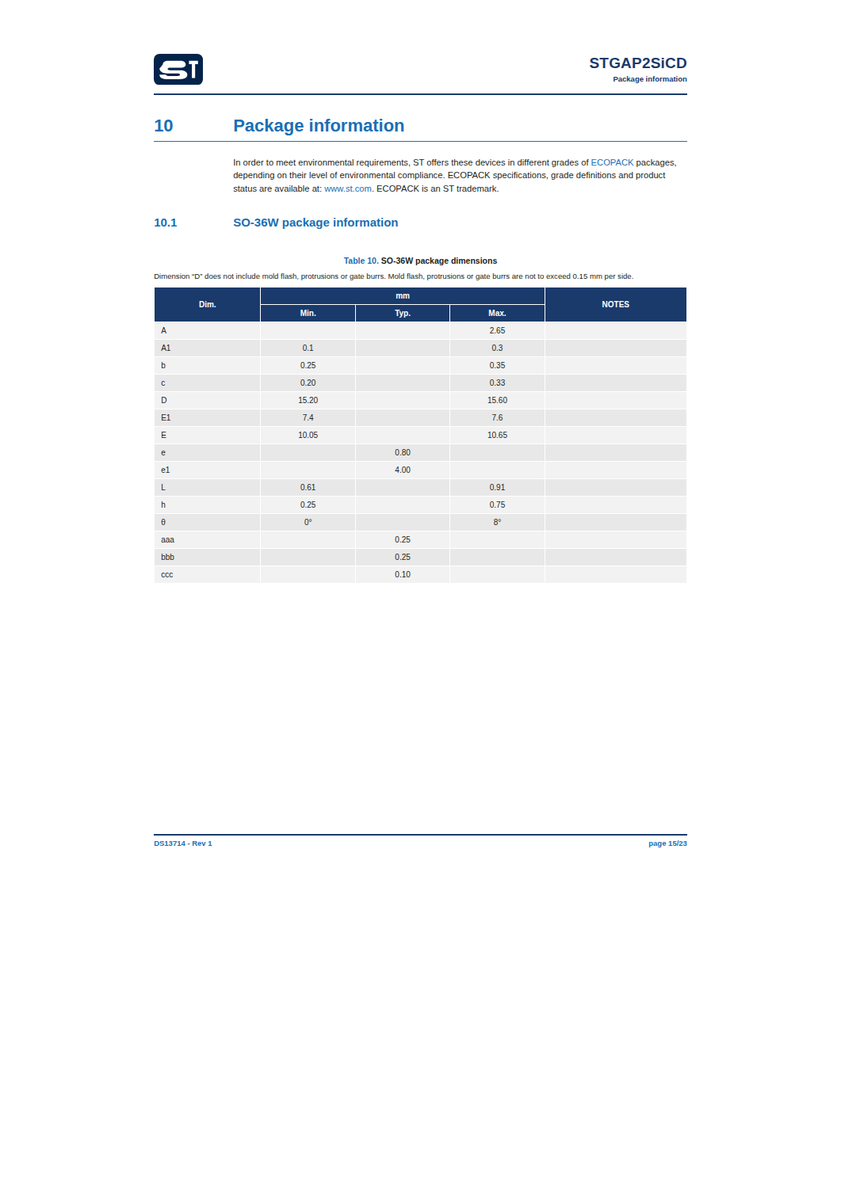STGAP2SiCD
Package information
10 Package information
In order to meet environmental requirements, ST offers these devices in different grades of ECOPACK packages, depending on their level of environmental compliance. ECOPACK specifications, grade definitions and product status are available at: www.st.com. ECOPACK is an ST trademark.
10.1 SO-36W package information
Table 10. SO-36W package dimensions
Dimension “D” does not include mold flash, protrusions or gate burrs. Mold flash, protrusions or gate burrs are not to exceed 0.15 mm per side.
| Dim. | mm | NOTES |
| --- | --- | --- |
| Min. | Typ. | Max. |
| A | | | 2.65 | |
| A1 | 0.1 | | 0.3 | |
| b | 0.25 | | 0.35 | |
| c | 0.20 | | 0.33 | |
| D | 15.20 | | 15.60 | |
| E1 | 7.4 | | 7.6 | |
| E | 10.05 | | 10.65 | |
| e | | 0.80 | | |
| e1 | | 4.00 | | |
| L | 0.61 | | 0.91 | |
| h | 0.25 | | 0.75 | |
| θ | 0° | | 8° | |
| aaa | | 0.25 | | |
| bbb | | 0.25 | | |
| ccc | | 0.10 | | |
DS13714 - Rev 1
page 15/23